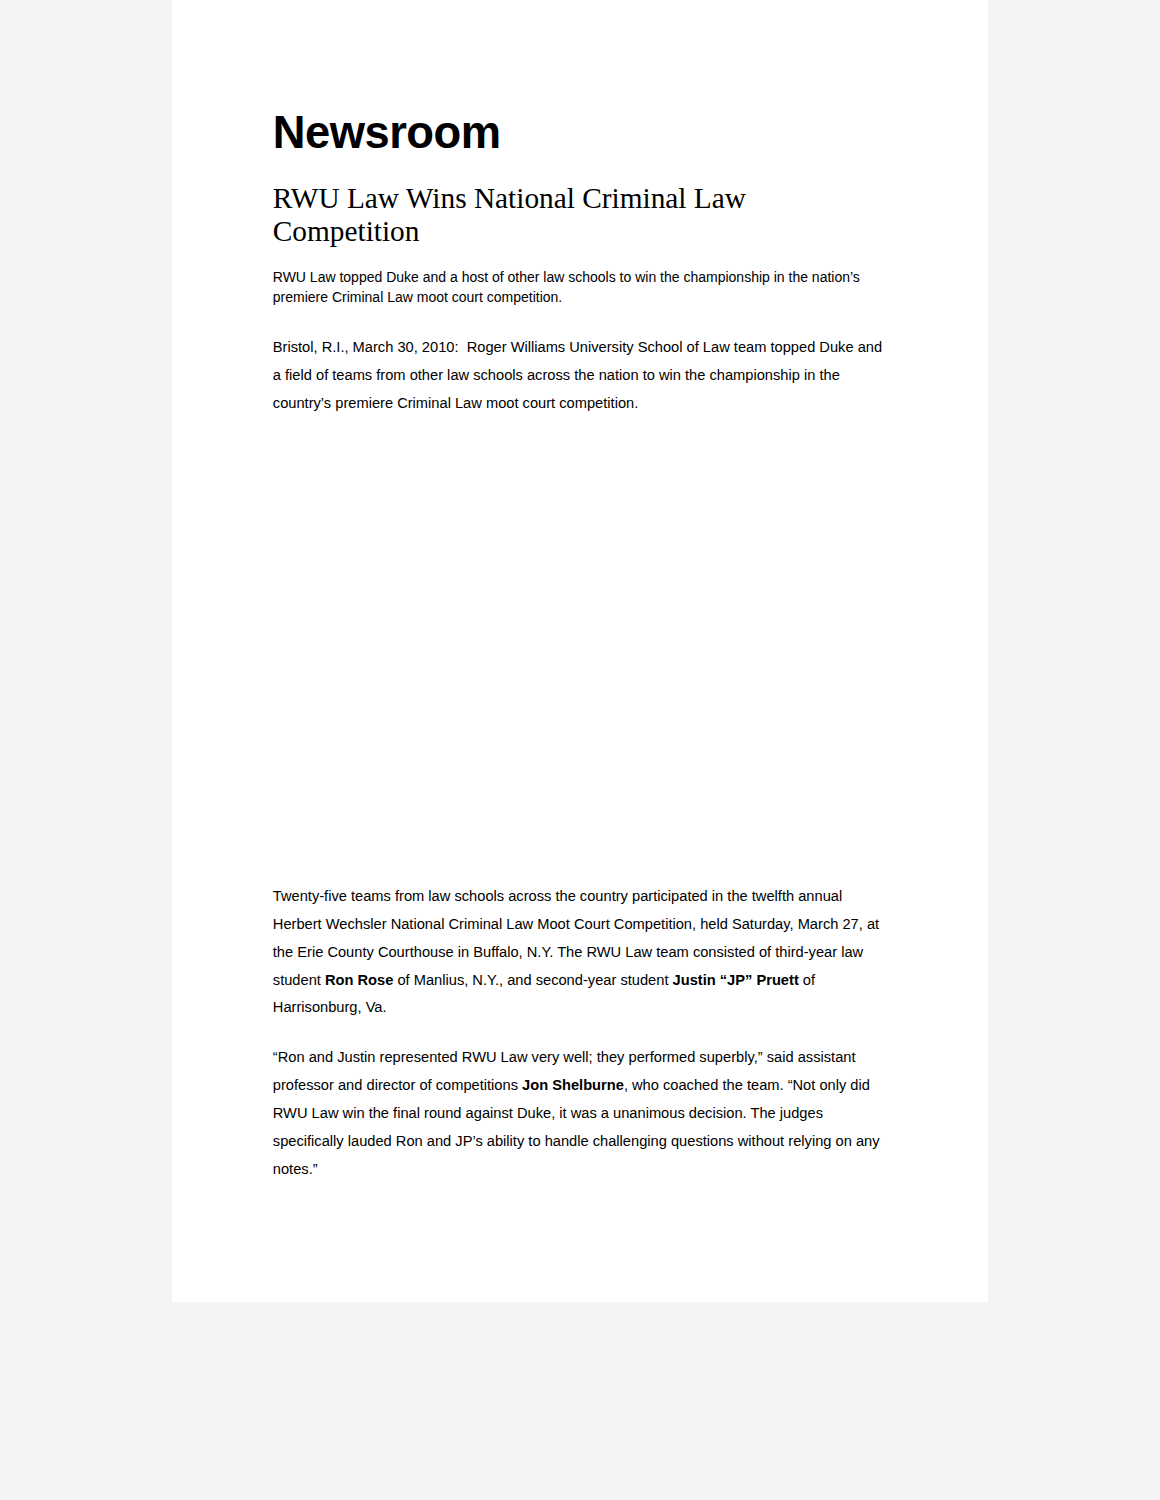Newsroom
RWU Law Wins National Criminal Law Competition
RWU Law topped Duke and a host of other law schools to win the championship in the nation’s premiere Criminal Law moot court competition.
Bristol, R.I., March 30, 2010: Roger Williams University School of Law team topped Duke and a field of teams from other law schools across the nation to win the championship in the country’s premiere Criminal Law moot court competition.
Twenty-five teams from law schools across the country participated in the twelfth annual Herbert Wechsler National Criminal Law Moot Court Competition, held Saturday, March 27, at the Erie County Courthouse in Buffalo, N.Y. The RWU Law team consisted of third-year law student Ron Rose of Manlius, N.Y., and second-year student Justin “JP” Pruett of Harrisonburg, Va.
“Ron and Justin represented RWU Law very well; they performed superbly,” said assistant professor and director of competitions Jon Shelburne, who coached the team. “Not only did RWU Law win the final round against Duke, it was a unanimous decision. The judges specifically lauded Ron and JP’s ability to handle challenging questions without relying on any notes.”